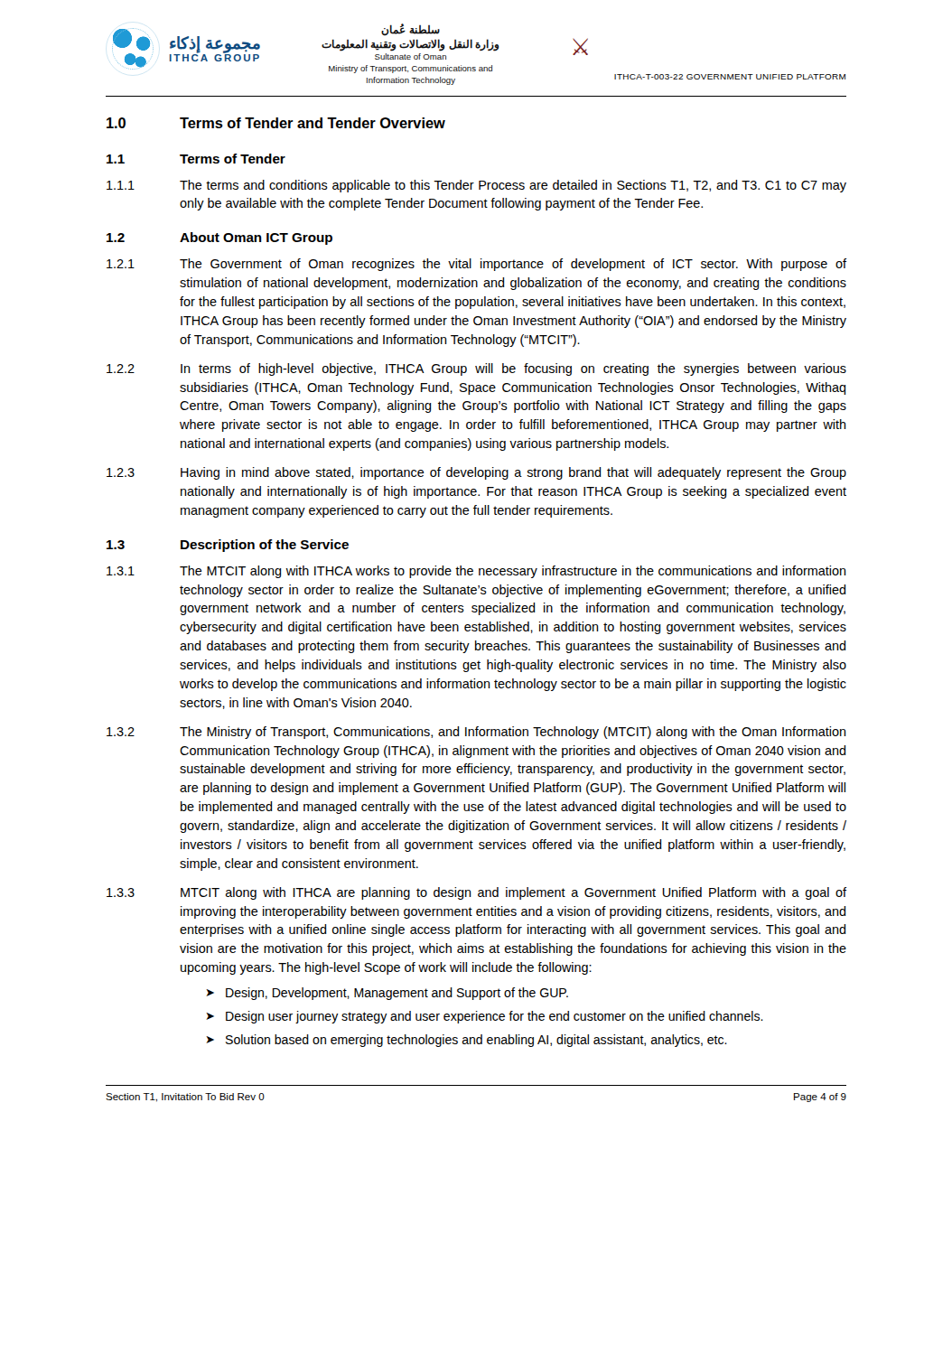مجموعة إذكاء
ITHCA GROUP
سلطنة عُمان
وزارة النقل والاتصالات وتقنية المعلومات
Sultanate of Oman
Ministry of Transport, Communications and
Information Technology
⚔
ITHCA-T-003-22 GOVERNMENT UNIFIED PLATFORM
1.0 Terms of Tender and Tender Overview
1.1 Terms of Tender
1.1.1
The terms and conditions applicable to this Tender Process are detailed in Sections T1, T2, and T3. C1 to C7 may only be available with the complete Tender Document following payment of the Tender Fee.
1.2 About Oman ICT Group
1.2.1
The Government of Oman recognizes the vital importance of development of ICT sector. With purpose of stimulation of national development, modernization and globalization of the economy, and creating the conditions for the fullest participation by all sections of the population, several initiatives have been undertaken. In this context, ITHCA Group has been recently formed under the Oman Investment Authority (“OIA”) and endorsed by the Ministry of Transport, Communications and Information Technology (“MTCIT”).
1.2.2
In terms of high-level objective, ITHCA Group will be focusing on creating the synergies between various subsidiaries (ITHCA, Oman Technology Fund, Space Communication Technologies Onsor Technologies, Withaq Centre, Oman Towers Company), aligning the Group’s portfolio with National ICT Strategy and filling the gaps where private sector is not able to engage. In order to fulfill beforementioned, ITHCA Group may partner with national and international experts (and companies) using various partnership models.
1.2.3
Having in mind above stated, importance of developing a strong brand that will adequately represent the Group nationally and internationally is of high importance. For that reason ITHCA Group is seeking a specialized event managment company experienced to carry out the full tender requirements.
1.3 Description of the Service
1.3.1
The MTCIT along with ITHCA works to provide the necessary infrastructure in the communications and information technology sector in order to realize the Sultanate’s objective of implementing eGovernment; therefore, a unified government network and a number of centers specialized in the information and communication technology, cybersecurity and digital certification have been established, in addition to hosting government websites, services and databases and protecting them from security breaches. This guarantees the sustainability of Businesses and services, and helps individuals and institutions get high-quality electronic services in no time. The Ministry also works to develop the communications and information technology sector to be a main pillar in supporting the logistic sectors, in line with Oman's Vision 2040.
1.3.2
The Ministry of Transport, Communications, and Information Technology (MTCIT) along with the Oman Information Communication Technology Group (ITHCA), in alignment with the priorities and objectives of Oman 2040 vision and sustainable development and striving for more efficiency, transparency, and productivity in the government sector, are planning to design and implement a Government Unified Platform (GUP). The Government Unified Platform will be implemented and managed centrally with the use of the latest advanced digital technologies and will be used to govern, standardize, align and accelerate the digitization of Government services. It will allow citizens / residents / investors / visitors to benefit from all government services offered via the unified platform within a user-friendly, simple, clear and consistent environment.
1.3.3
MTCIT along with ITHCA are planning to design and implement a Government Unified Platform with a goal of improving the interoperability between government entities and a vision of providing citizens, residents, visitors, and enterprises with a unified online single access platform for interacting with all government services. This goal and vision are the motivation for this project, which aims at establishing the foundations for achieving this vision in the upcoming years. The high-level Scope of work will include the following:
Design, Development, Management and Support of the GUP.
Design user journey strategy and user experience for the end customer on the unified channels.
Solution based on emerging technologies and enabling AI, digital assistant, analytics, etc.
Section T1, Invitation To Bid Rev 0 Page 4 of 9